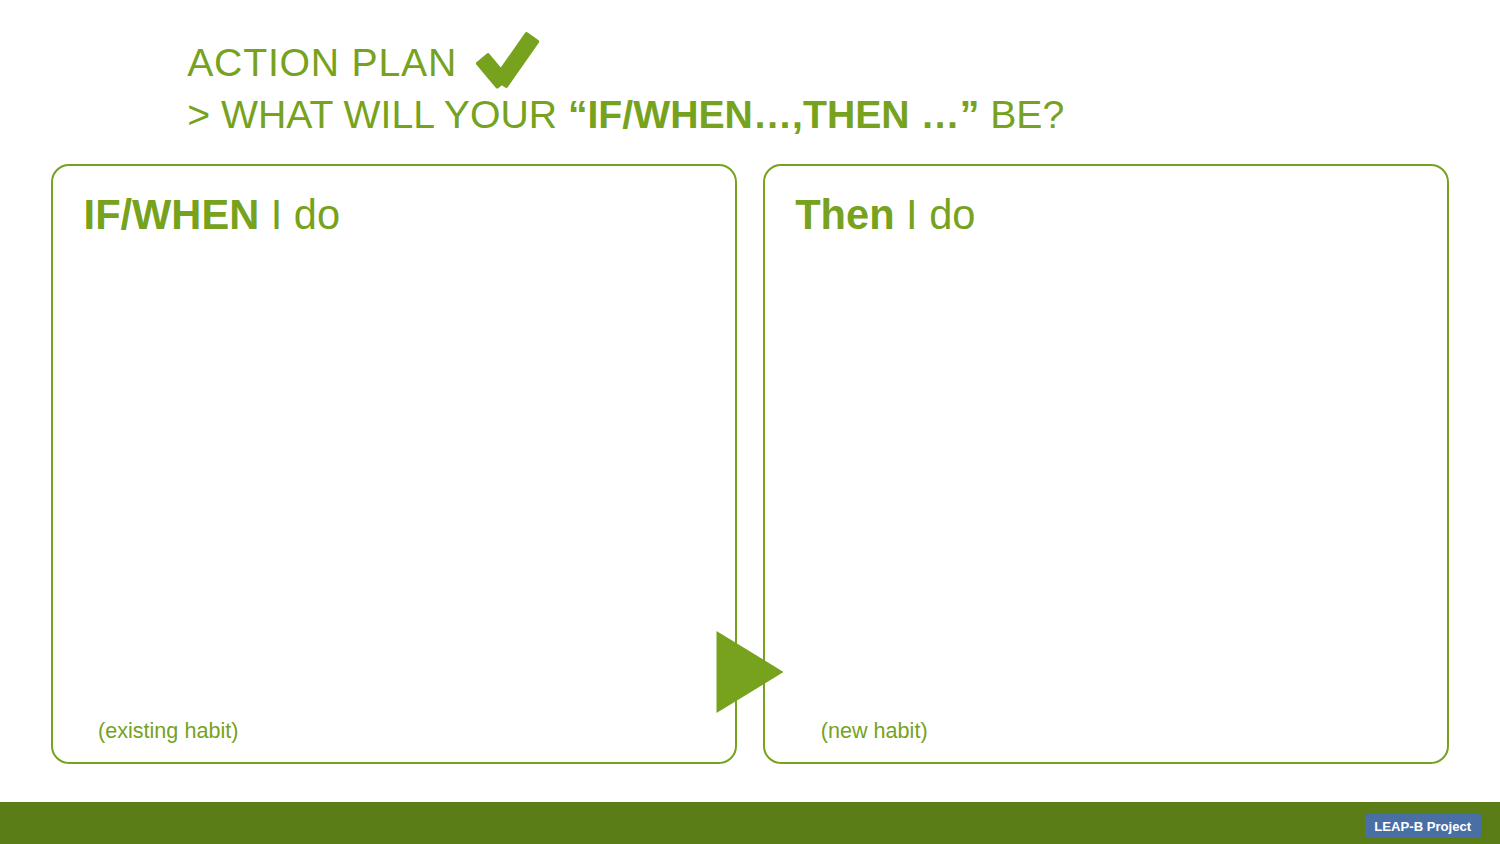ACTION PLAN
> WHAT WILL YOUR “IF/WHEN…,THEN …” BE?
IF/WHEN I do
(existing habit)
Then I do
(new habit)
LEAP-B Project